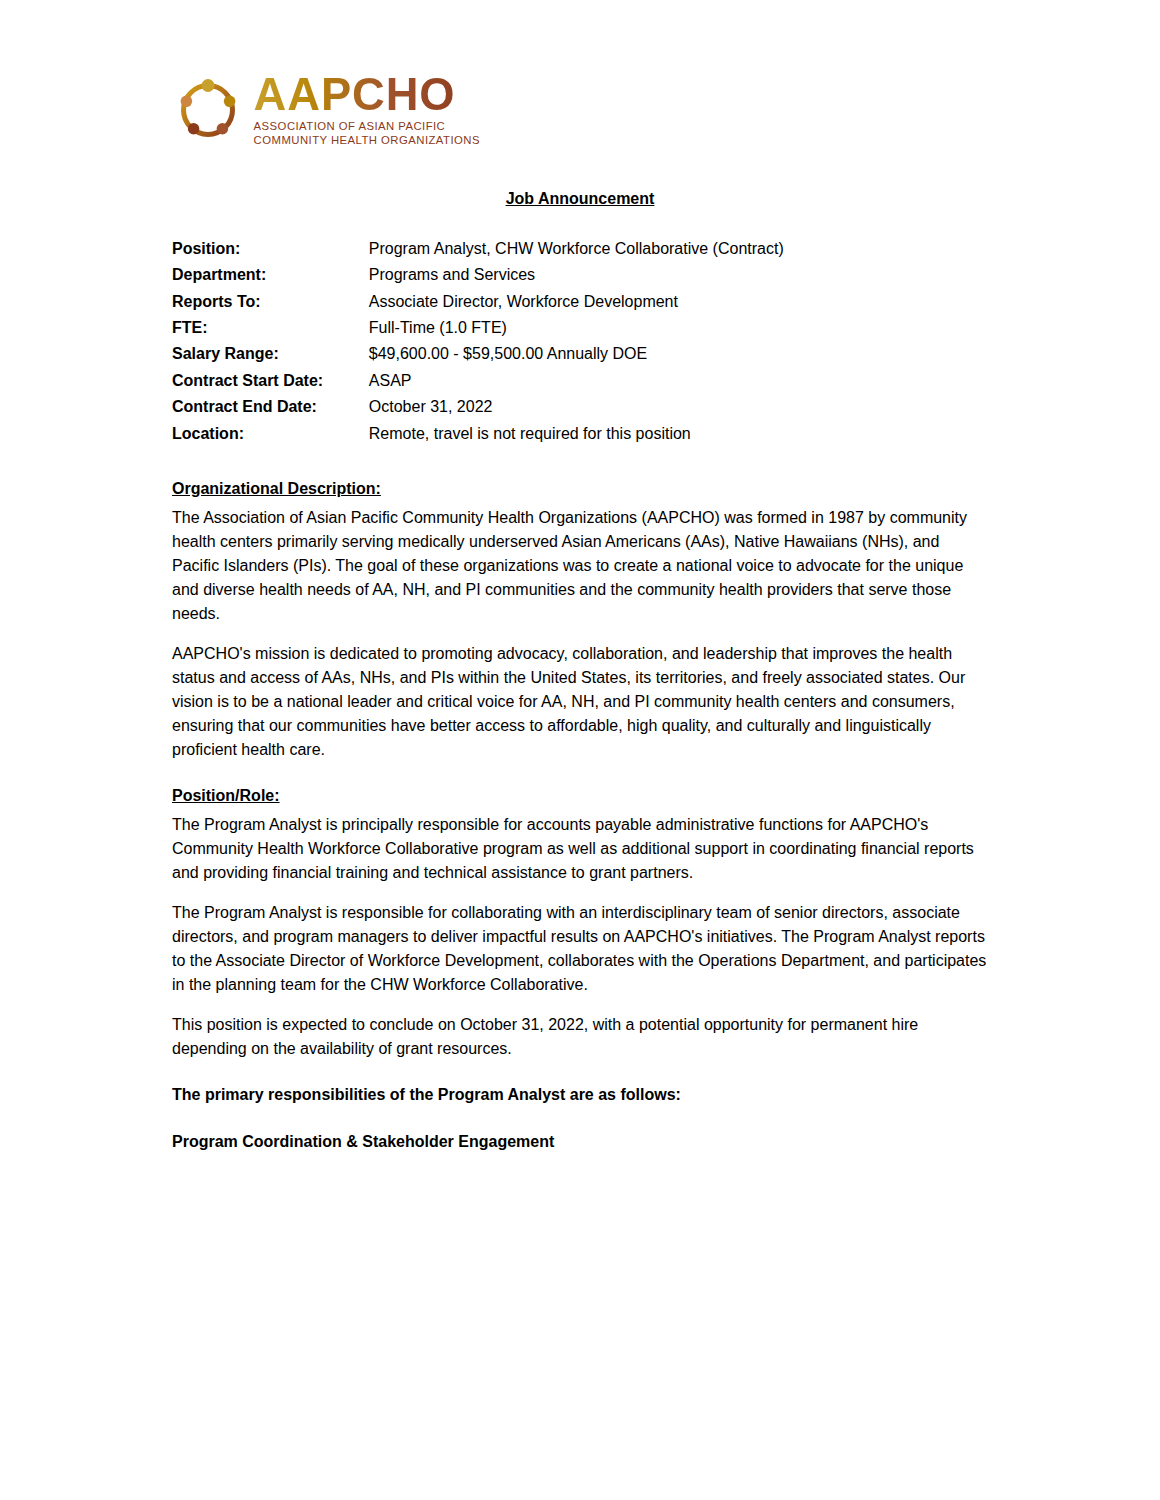AAPCHO
ASSOCIATION OF ASIAN PACIFIC
COMMUNITY HEALTH ORGANIZATIONS
Job Announcement
| Position: | Program Analyst, CHW Workforce Collaborative (Contract) |
| Department: | Programs and Services |
| Reports To: | Associate Director, Workforce Development |
| FTE: | Full-Time (1.0 FTE) |
| Salary Range: | $49,600.00 - $59,500.00 Annually DOE |
| Contract Start Date: | ASAP |
| Contract End Date: | October 31, 2022 |
| Location: | Remote, travel is not required for this position |
Organizational Description:
The Association of Asian Pacific Community Health Organizations (AAPCHO) was formed in 1987 by community health centers primarily serving medically underserved Asian Americans (AAs), Native Hawaiians (NHs), and Pacific Islanders (PIs). The goal of these organizations was to create a national voice to advocate for the unique and diverse health needs of AA, NH, and PI communities and the community health providers that serve those needs.
AAPCHO's mission is dedicated to promoting advocacy, collaboration, and leadership that improves the health status and access of AAs, NHs, and PIs within the United States, its territories, and freely associated states. Our vision is to be a national leader and critical voice for AA, NH, and PI community health centers and consumers, ensuring that our communities have better access to affordable, high quality, and culturally and linguistically proficient health care.
Position/Role:
The Program Analyst is principally responsible for accounts payable administrative functions for AAPCHO's Community Health Workforce Collaborative program as well as additional support in coordinating financial reports and providing financial training and technical assistance to grant partners.
The Program Analyst is responsible for collaborating with an interdisciplinary team of senior directors, associate directors, and program managers to deliver impactful results on AAPCHO's initiatives. The Program Analyst reports to the Associate Director of Workforce Development, collaborates with the Operations Department, and participates in the planning team for the CHW Workforce Collaborative.
This position is expected to conclude on October 31, 2022, with a potential opportunity for permanent hire depending on the availability of grant resources.
The primary responsibilities of the Program Analyst are as follows:
Program Coordination & Stakeholder Engagement